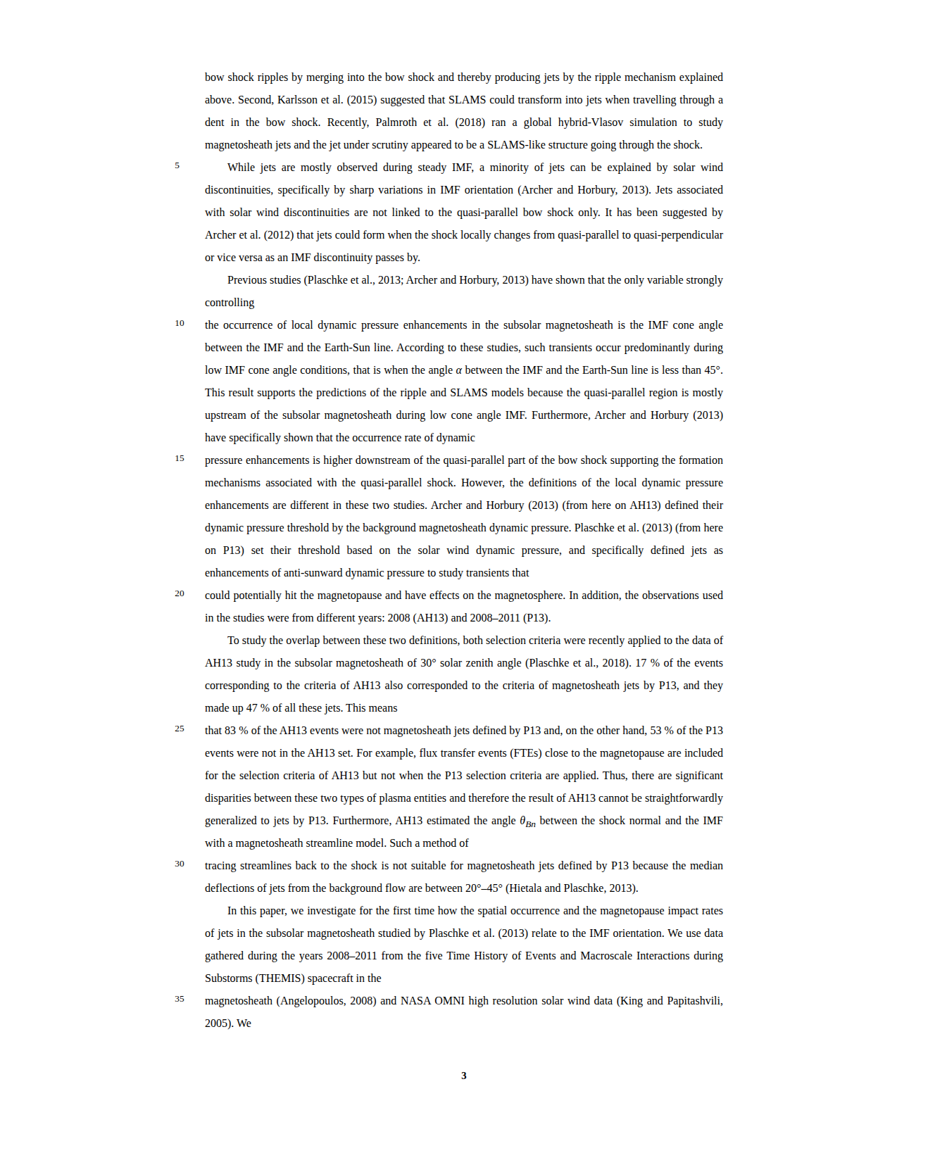bow shock ripples by merging into the bow shock and thereby producing jets by the ripple mechanism explained above. Second, Karlsson et al. (2015) suggested that SLAMS could transform into jets when travelling through a dent in the bow shock. Recently, Palmroth et al. (2018) ran a global hybrid-Vlasov simulation to study magnetosheath jets and the jet under scrutiny appeared to be a SLAMS-like structure going through the shock.
5
While jets are mostly observed during steady IMF, a minority of jets can be explained by solar wind discontinuities, specifically by sharp variations in IMF orientation (Archer and Horbury, 2013). Jets associated with solar wind discontinuities are not linked to the quasi-parallel bow shock only. It has been suggested by Archer et al. (2012) that jets could form when the shock locally changes from quasi-parallel to quasi-perpendicular or vice versa as an IMF discontinuity passes by.
Previous studies (Plaschke et al., 2013; Archer and Horbury, 2013) have shown that the only variable strongly controlling
10
the occurrence of local dynamic pressure enhancements in the subsolar magnetosheath is the IMF cone angle between the IMF and the Earth-Sun line. According to these studies, such transients occur predominantly during low IMF cone angle conditions, that is when the angle α between the IMF and the Earth-Sun line is less than 45°. This result supports the predictions of the ripple and SLAMS models because the quasi-parallel region is mostly upstream of the subsolar magnetosheath during low cone angle IMF. Furthermore, Archer and Horbury (2013) have specifically shown that the occurrence rate of dynamic
15
pressure enhancements is higher downstream of the quasi-parallel part of the bow shock supporting the formation mechanisms associated with the quasi-parallel shock. However, the definitions of the local dynamic pressure enhancements are different in these two studies. Archer and Horbury (2013) (from here on AH13) defined their dynamic pressure threshold by the background magnetosheath dynamic pressure. Plaschke et al. (2013) (from here on P13) set their threshold based on the solar wind dynamic pressure, and specifically defined jets as enhancements of anti-sunward dynamic pressure to study transients that
20
could potentially hit the magnetopause and have effects on the magnetosphere. In addition, the observations used in the studies were from different years: 2008 (AH13) and 2008–2011 (P13).
To study the overlap between these two definitions, both selection criteria were recently applied to the data of AH13 study in the subsolar magnetosheath of 30° solar zenith angle (Plaschke et al., 2018). 17 % of the events corresponding to the criteria of AH13 also corresponded to the criteria of magnetosheath jets by P13, and they made up 47 % of all these jets. This means
25
that 83 % of the AH13 events were not magnetosheath jets defined by P13 and, on the other hand, 53 % of the P13 events were not in the AH13 set. For example, flux transfer events (FTEs) close to the magnetopause are included for the selection criteria of AH13 but not when the P13 selection criteria are applied. Thus, there are significant disparities between these two types of plasma entities and therefore the result of AH13 cannot be straightforwardly generalized to jets by P13. Furthermore, AH13 estimated the angle θBn between the shock normal and the IMF with a magnetosheath streamline model. Such a method of
30
tracing streamlines back to the shock is not suitable for magnetosheath jets defined by P13 because the median deflections of jets from the background flow are between 20°–45° (Hietala and Plaschke, 2013).
In this paper, we investigate for the first time how the spatial occurrence and the magnetopause impact rates of jets in the subsolar magnetosheath studied by Plaschke et al. (2013) relate to the IMF orientation. We use data gathered during the years 2008–2011 from the five Time History of Events and Macroscale Interactions during Substorms (THEMIS) spacecraft in the
35
magnetosheath (Angelopoulos, 2008) and NASA OMNI high resolution solar wind data (King and Papitashvili, 2005). We
3